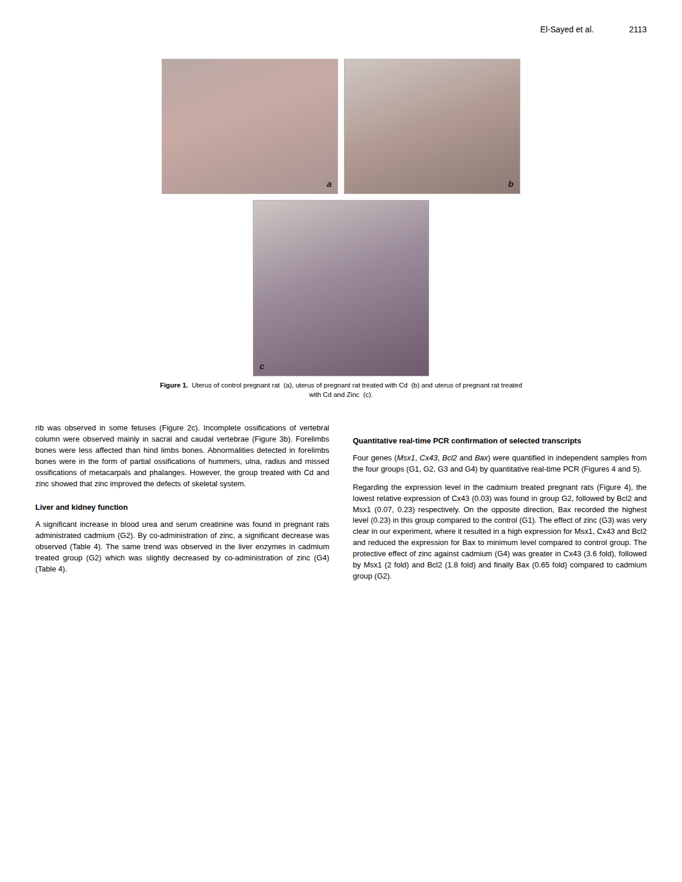El-Sayed et al. 2113
a
b
c
Figure 1. Uterus of control pregnant rat (a), uterus of pregnant rat treated with Cd (b) and uterus of pregnant rat treated with Cd and Zinc (c).
rib was observed in some fetuses (Figure 2c). Incomplete ossifications of vertebral column were observed mainly in sacral and caudal vertebrae (Figure 3b). Forelimbs bones were less affected than hind limbs bones. Abnormalities detected in forelimbs bones were in the form of partial ossifications of hummers, ulna, radius and missed ossifications of metacarpals and phalanges. However, the group treated with Cd and zinc showed that zinc improved the defects of skeletal system.
Liver and kidney function
A significant increase in blood urea and serum creatinine was found in pregnant rats administrated cadmium (G2). By co-administration of zinc, a significant decrease was observed (Table 4). The same trend was observed in the liver enzymes in cadmium treated group (G2) which was slightly decreased by co-administration of zinc (G4) (Table 4).
Quantitative real-time PCR confirmation of selected transcripts
Four genes (Msx1, Cx43, Bcl2 and Bax) were quantified in independent samples from the four groups (G1, G2, G3 and G4) by quantitative real-time PCR (Figures 4 and 5).
Regarding the expression level in the cadmium treated pregnant rats (Figure 4), the lowest relative expression of Cx43 (0.03) was found in group G2, followed by Bcl2 and Msx1 (0.07, 0.23) respectively. On the opposite direction, Bax recorded the highest level (0.23) in this group compared to the control (G1). The effect of zinc (G3) was very clear in our experiment, where it resulted in a high expression for Msx1, Cx43 and Bcl2 and reduced the expression for Bax to minimum level compared to control group. The protective effect of zinc against cadmium (G4) was greater in Cx43 (3.6 fold), followed by Msx1 (2 fold) and Bcl2 (1.8 fold) and finally Bax (0.65 fold) compared to cadmium group (G2).